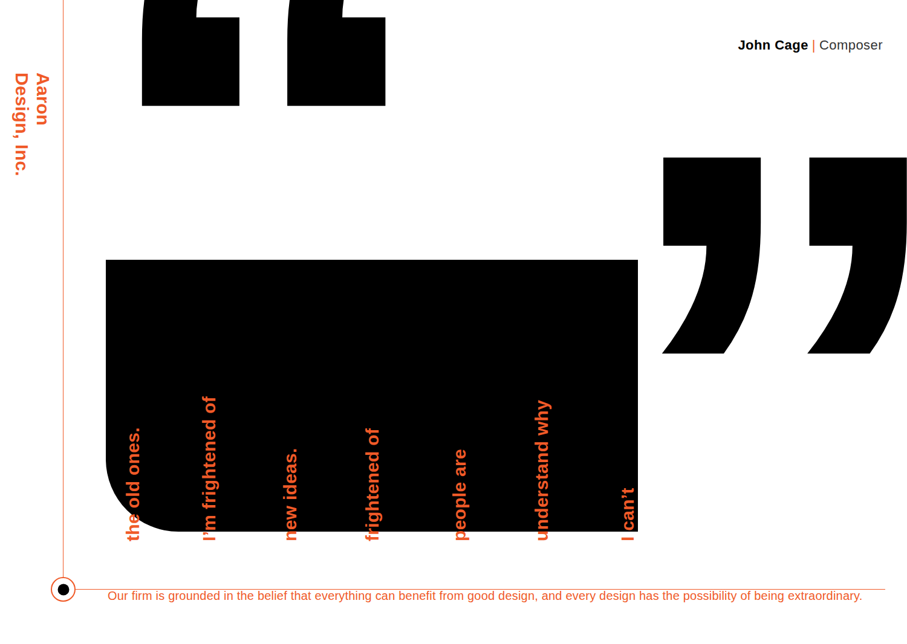John Cage|Composer
Aaron
Design, Inc.
“ ”
the old ones. I’m frightened of new ideas. frightened of people are understand why I can’t
Our firm is grounded in the belief that everything can benefit from good design, and every design has the possibility of being extraordinary.